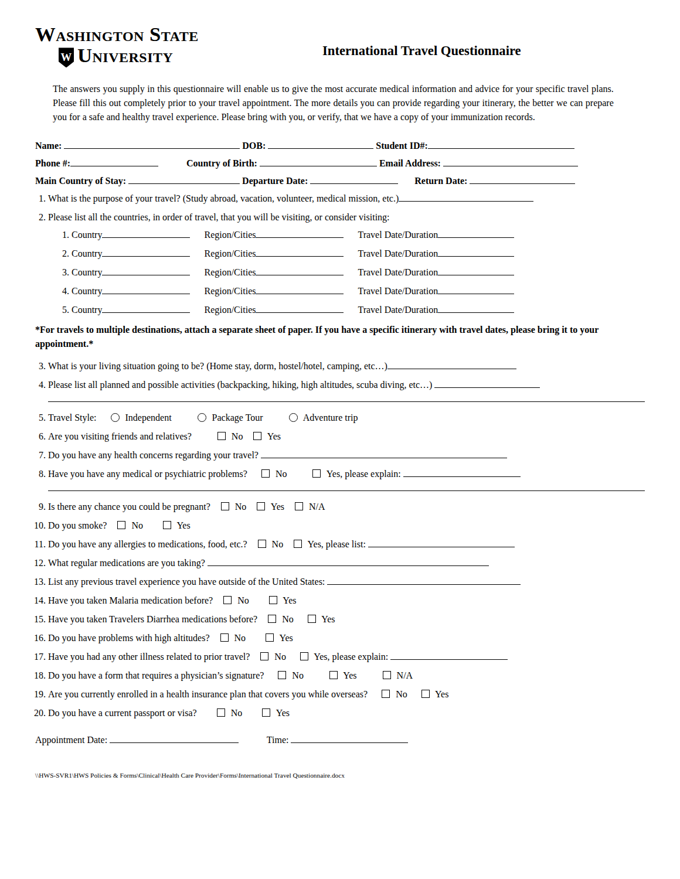Washington State
WUniversity
International Travel Questionnaire
The answers you supply in this questionnaire will enable us to give the most accurate medical information and advice for your specific travel plans. Please fill this out completely prior to your travel appointment. The more details you can provide regarding your itinerary, the better we can prepare you for a safe and healthy travel experience. Please bring with you, or verify, that we have a copy of your immunization records.
Name: DOB: Student ID#:
Phone #: Country of Birth: Email Address:
Main Country of Stay: Departure Date: Return Date:
What is the purpose of your travel? (Study abroad, vacation, volunteer, medical mission, etc.)
Please list all the countries, in order of travel, that you will be visiting, or consider visiting:
Country Region/Cities Travel Date/Duration
Country Region/Cities Travel Date/Duration
Country Region/Cities Travel Date/Duration
Country Region/Cities Travel Date/Duration
Country Region/Cities Travel Date/Duration
*For travels to multiple destinations, attach a separate sheet of paper. If you have a specific itinerary with travel dates, please bring it to your appointment.*
What is your living situation going to be? (Home stay, dorm, hostel/hotel, camping, etc…)
Please list all planned and possible activities (backpacking, hiking, high altitudes, scuba diving, etc…)
Travel Style: Independent Package Tour Adventure trip
Are you visiting friends and relatives? No Yes
Do you have any health concerns regarding your travel?
Have you have any medical or psychiatric problems? No Yes, please explain:
Is there any chance you could be pregnant? No Yes N/A
Do you smoke? No Yes
Do you have any allergies to medications, food, etc.? No Yes, please list:
What regular medications are you taking?
List any previous travel experience you have outside of the United States:
Have you taken Malaria medication before? No Yes
Have you taken Travelers Diarrhea medications before? No Yes
Do you have problems with high altitudes? No Yes
Have you had any other illness related to prior travel? No Yes, please explain:
Do you have a form that requires a physician’s signature? No Yes N/A
Are you currently enrolled in a health insurance plan that covers you while overseas? No Yes
Do you have a current passport or visa? No Yes
Appointment Date: Time:
\\HWS-SVR1\HWS Policies & Forms\Clinical\Health Care Provider\Forms\International Travel Questionnaire.docx